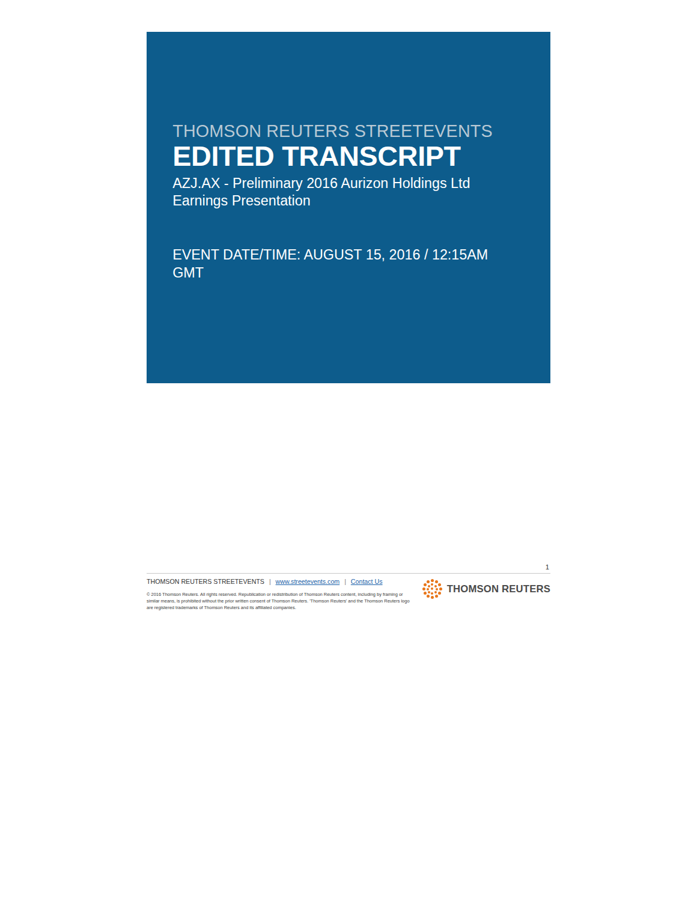THOMSON REUTERS STREETEVENTS
EDITED TRANSCRIPT
AZJ.AX - Preliminary 2016 Aurizon Holdings Ltd Earnings Presentation
EVENT DATE/TIME: AUGUST 15, 2016 / 12:15AM GMT
1
THOMSON REUTERS STREETEVENTS | www.streetevents.com | Contact Us
© 2016 Thomson Reuters. All rights reserved. Republication or redistribution of Thomson Reuters content, including by framing or similar means, is prohibited without the prior written consent of Thomson Reuters. 'Thomson Reuters' and the Thomson Reuters logo are registered trademarks of Thomson Reuters and its affiliated companies.
THOMSON REUTERS